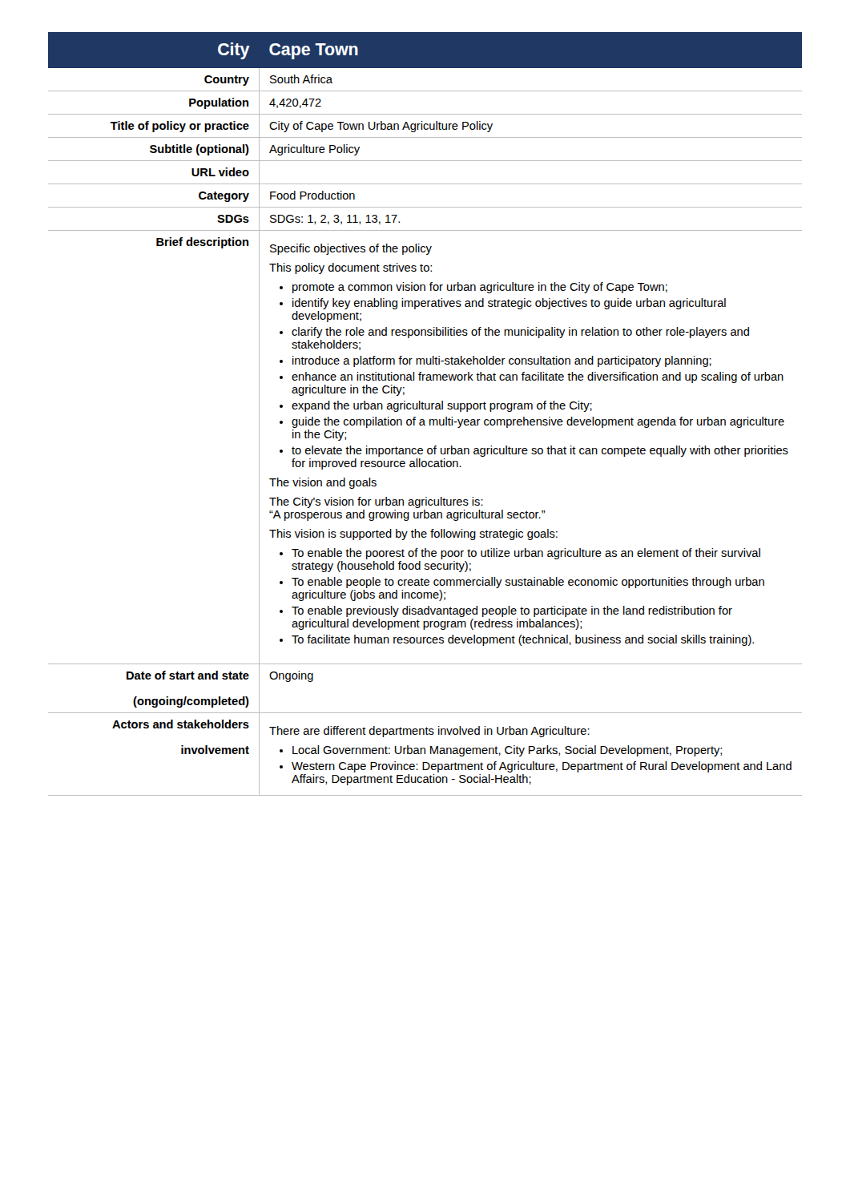| City | Cape Town |
| --- | --- |
| Country | South Africa |
| Population | 4,420,472 |
| Title of policy or practice | City of Cape Town Urban Agriculture Policy |
| Subtitle (optional) | Agriculture Policy |
| URL video | |
| Category | Food Production |
| SDGs | SDGs: 1, 2, 3, 11, 13, 17. |
| Brief description | Specific objectives of the policy This policy document strives to: promote a common vision for urban agriculture in the City of Cape Town; identify key enabling imperatives and strategic objectives to guide urban agricultural development; clarify the role and responsibilities of the municipality in relation to other role-players and stakeholders; introduce a platform for multi-stakeholder consultation and participatory planning; enhance an institutional framework that can facilitate the diversification and up scaling of urban agriculture in the City; expand the urban agricultural support program of the City; guide the compilation of a multi-year comprehensive development agenda for urban agriculture in the City; to elevate the importance of urban agriculture so that it can compete equally with other priorities for improved resource allocation. The vision and goals The City's vision for urban agricultures is: “A prosperous and growing urban agricultural sector.” This vision is supported by the following strategic goals: To enable the poorest of the poor to utilize urban agriculture as an element of their survival strategy (household food security); To enable people to create commercially sustainable economic opportunities through urban agriculture (jobs and income); To enable previously disadvantaged people to participate in the land redistribution for agricultural development program (redress imbalances); To facilitate human resources development (technical, business and social skills training). |
| Date of start and state (ongoing/completed) | Ongoing |
| Actors and stakeholders involvement | There are different departments involved in Urban Agriculture: Local Government: Urban Management, City Parks, Social Development, Property; Western Cape Province: Department of Agriculture, Department of Rural Development and Land Affairs, Department Education - Social-Health; |